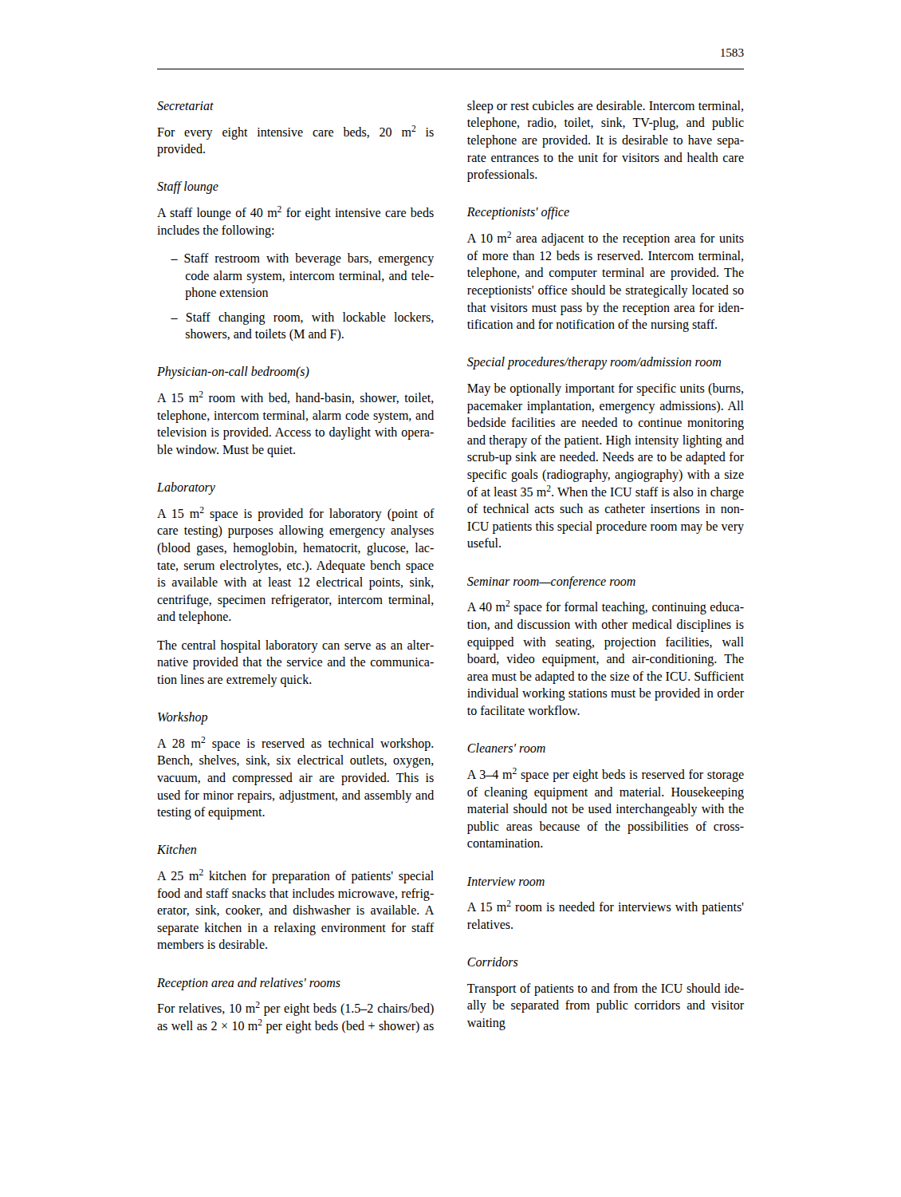1583
Secretariat
For every eight intensive care beds, 20 m2 is provided.
Staff lounge
A staff lounge of 40 m2 for eight intensive care beds includes the following:
Staff restroom with beverage bars, emergency code alarm system, intercom terminal, and telephone extension
Staff changing room, with lockable lockers, showers, and toilets (M and F).
Physician-on-call bedroom(s)
A 15 m2 room with bed, hand-basin, shower, toilet, telephone, intercom terminal, alarm code system, and television is provided. Access to daylight with operable window. Must be quiet.
Laboratory
A 15 m2 space is provided for laboratory (point of care testing) purposes allowing emergency analyses (blood gases, hemoglobin, hematocrit, glucose, lactate, serum electrolytes, etc.). Adequate bench space is available with at least 12 electrical points, sink, centrifuge, specimen refrigerator, intercom terminal, and telephone.
The central hospital laboratory can serve as an alternative provided that the service and the communication lines are extremely quick.
Workshop
A 28 m2 space is reserved as technical workshop. Bench, shelves, sink, six electrical outlets, oxygen, vacuum, and compressed air are provided. This is used for minor repairs, adjustment, and assembly and testing of equipment.
Kitchen
A 25 m2 kitchen for preparation of patients' special food and staff snacks that includes microwave, refrigerator, sink, cooker, and dishwasher is available. A separate kitchen in a relaxing environment for staff members is desirable.
Reception area and relatives' rooms
For relatives, 10 m2 per eight beds (1.5–2 chairs/bed) as well as 2 × 10 m2 per eight beds (bed + shower) as sleep or rest cubicles are desirable. Intercom terminal, telephone, radio, toilet, sink, TV-plug, and public telephone are provided. It is desirable to have separate entrances to the unit for visitors and health care professionals.
Receptionists' office
A 10 m2 area adjacent to the reception area for units of more than 12 beds is reserved. Intercom terminal, telephone, and computer terminal are provided. The receptionists' office should be strategically located so that visitors must pass by the reception area for identification and for notification of the nursing staff.
Special procedures/therapy room/admission room
May be optionally important for specific units (burns, pacemaker implantation, emergency admissions). All bedside facilities are needed to continue monitoring and therapy of the patient. High intensity lighting and scrub-up sink are needed. Needs are to be adapted for specific goals (radiography, angiography) with a size of at least 35 m2. When the ICU staff is also in charge of technical acts such as catheter insertions in non-ICU patients this special procedure room may be very useful.
Seminar room—conference room
A 40 m2 space for formal teaching, continuing education, and discussion with other medical disciplines is equipped with seating, projection facilities, wall board, video equipment, and air-conditioning. The area must be adapted to the size of the ICU. Sufficient individual working stations must be provided in order to facilitate workflow.
Cleaners' room
A 3–4 m2 space per eight beds is reserved for storage of cleaning equipment and material. Housekeeping material should not be used interchangeably with the public areas because of the possibilities of cross-contamination.
Interview room
A 15 m2 room is needed for interviews with patients' relatives.
Corridors
Transport of patients to and from the ICU should ideally be separated from public corridors and visitor waiting